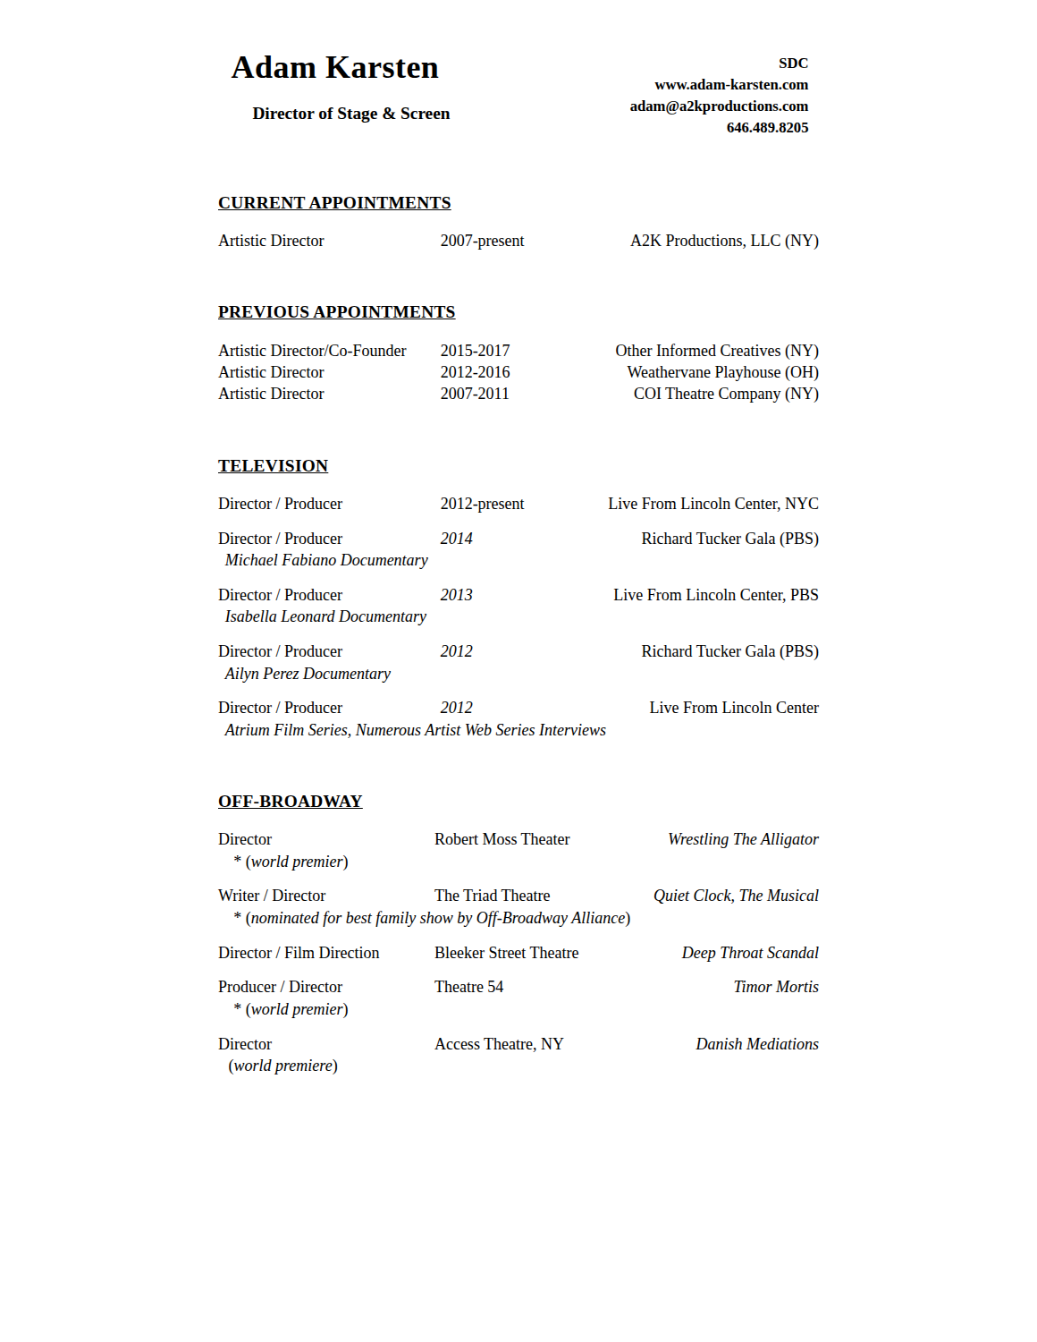Adam Karsten
Director of Stage & Screen
SDC
www.adam-karsten.com
adam@a2kproductions.com
646.489.8205
CURRENT APPOINTMENTS
| Artistic Director | 2007-present | A2K Productions, LLC (NY) |
PREVIOUS APPOINTMENTS
| Artistic Director/Co-Founder | 2015-2017 | Other Informed Creatives (NY) |
| Artistic Director | 2012-2016 | Weathervane Playhouse (OH) |
| Artistic Director | 2007-2011 | COI Theatre Company (NY) |
TELEVISION
| Director / Producer | 2012-present | Live From Lincoln Center, NYC |
| Director / Producer | 2014 | Richard Tucker Gala (PBS) |
| Michael Fabiano Documentary | | |
| Director / Producer | 2013 | Live From Lincoln Center, PBS |
| Isabella Leonard Documentary | | |
| Director / Producer | 2012 | Richard Tucker Gala (PBS) |
| Ailyn Perez Documentary | | |
| Director / Producer | 2012 | Live From Lincoln Center |
| Atrium Film Series, Numerous Artist Web Series Interviews |
OFF-BROADWAY
| Director | Robert Moss Theater | Wrestling The Alligator |
| * ( world premier ) |
| Writer / Director | The Triad Theatre | Quiet Clock, The Musical |
| * ( nominated for best family show by Off-Broadway Alliance ) |
| Director / Film Direction | Bleeker Street Theatre | Deep Throat Scandal |
| Producer / Director | Theatre 54 | Timor Mortis |
| * ( world premier ) |
| Director | Access Theatre, NY | Danish Mediations |
| ( world premiere ) |